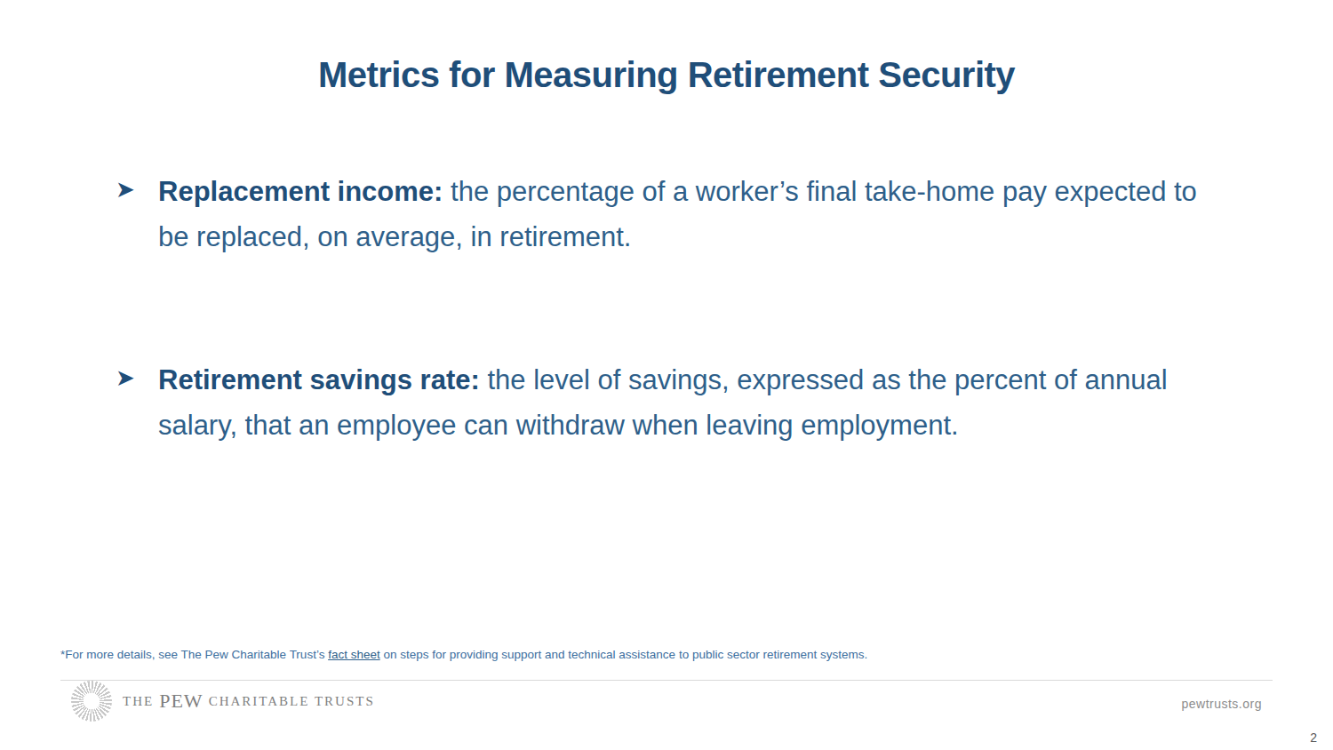Metrics for Measuring Retirement Security
Replacement income: the percentage of a worker’s final take-home pay expected to be replaced, on average, in retirement.
Retirement savings rate: the level of savings, expressed as the percent of annual salary, that an employee can withdraw when leaving employment.
*For more details, see The Pew Charitable Trust’s fact sheet on steps for providing support and technical assistance to public sector retirement systems.
THE PEW CHARITABLE TRUSTS
pewtrusts.org
2